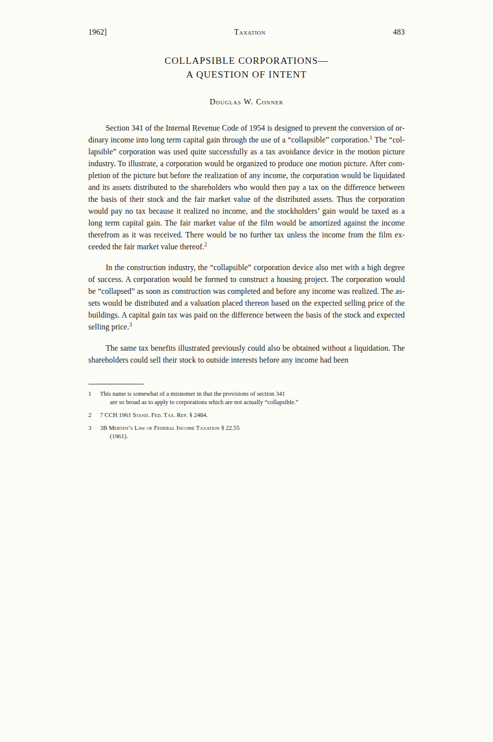1962] Taxation 483
COLLAPSIBLE CORPORATIONS—
A QUESTION OF INTENT
Douglas W. Conner
Section 341 of the Internal Revenue Code of 1954 is designed to prevent the conversion of ordinary income into long term capital gain through the use of a “collapsible” corporation.1 The “collapsible” corporation was used quite successfully as a tax avoidance device in the motion picture industry. To illustrate, a corporation would be organized to produce one motion picture. After completion of the picture but before the realization of any income, the corporation would be liquidated and its assets distributed to the shareholders who would then pay a tax on the difference between the basis of their stock and the fair market value of the distributed assets. Thus the corporation would pay no tax because it realized no income, and the stockholders’ gain would be taxed as a long term capital gain. The fair market value of the film would be amortized against the income therefrom as it was received. There would be no further tax unless the income from the film exceeded the fair market value thereof.2
In the construction industry, the “collapsible” corporation device also met with a high degree of success. A corporation would be formed to construct a housing project. The corporation would be “collapsed” as soon as construction was completed and before any income was realized. The assets would be distributed and a valuation placed thereon based on the expected selling price of the buildings. A capital gain tax was paid on the difference between the basis of the stock and expected selling price.3
The same tax benefits illustrated previously could also be obtained without a liquidation. The shareholders could sell their stock to outside interests before any income had been
1 This name is somewhat of a misnomer in that the provisions of section 341 are so broad as to apply to corporations which are not actually “collapsible.”
2 7 CCH 1961 Stand. Fed. Tax. Rep. § 2484.
3 3B Merten’s Law of Federal Income Taxation § 22.55 (1961).